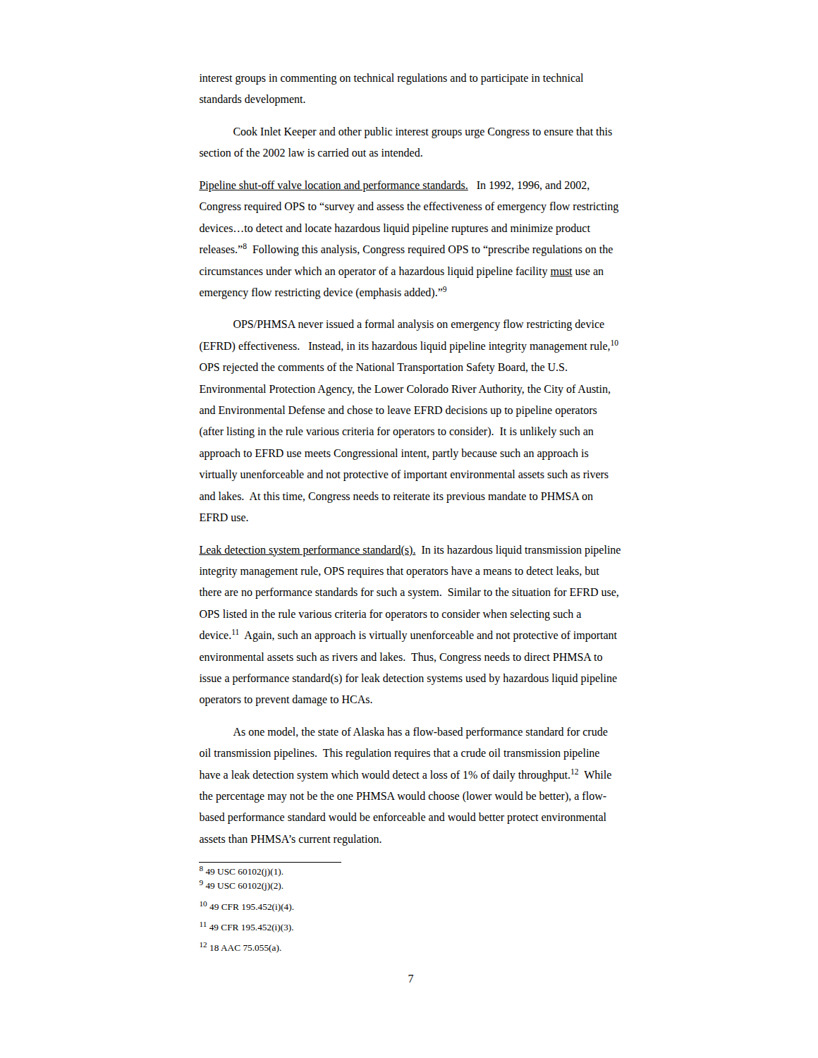interest groups in commenting on technical regulations and to participate in technical standards development.
Cook Inlet Keeper and other public interest groups urge Congress to ensure that this section of the 2002 law is carried out as intended.
Pipeline shut-off valve location and performance standards. In 1992, 1996, and 2002, Congress required OPS to “survey and assess the effectiveness of emergency flow restricting devices…to detect and locate hazardous liquid pipeline ruptures and minimize product releases.”8 Following this analysis, Congress required OPS to “prescribe regulations on the circumstances under which an operator of a hazardous liquid pipeline facility must use an emergency flow restricting device (emphasis added).”9
OPS/PHMSA never issued a formal analysis on emergency flow restricting device (EFRD) effectiveness. Instead, in its hazardous liquid pipeline integrity management rule,10 OPS rejected the comments of the National Transportation Safety Board, the U.S. Environmental Protection Agency, the Lower Colorado River Authority, the City of Austin, and Environmental Defense and chose to leave EFRD decisions up to pipeline operators (after listing in the rule various criteria for operators to consider). It is unlikely such an approach to EFRD use meets Congressional intent, partly because such an approach is virtually unenforceable and not protective of important environmental assets such as rivers and lakes. At this time, Congress needs to reiterate its previous mandate to PHMSA on EFRD use.
Leak detection system performance standard(s). In its hazardous liquid transmission pipeline integrity management rule, OPS requires that operators have a means to detect leaks, but there are no performance standards for such a system. Similar to the situation for EFRD use, OPS listed in the rule various criteria for operators to consider when selecting such a device.11 Again, such an approach is virtually unenforceable and not protective of important environmental assets such as rivers and lakes. Thus, Congress needs to direct PHMSA to issue a performance standard(s) for leak detection systems used by hazardous liquid pipeline operators to prevent damage to HCAs.
As one model, the state of Alaska has a flow-based performance standard for crude oil transmission pipelines. This regulation requires that a crude oil transmission pipeline have a leak detection system which would detect a loss of 1% of daily throughput.12 While the percentage may not be the one PHMSA would choose (lower would be better), a flow-based performance standard would be enforceable and would better protect environmental assets than PHMSA’s current regulation.
8 49 USC 60102(j)(1).
9 49 USC 60102(j)(2).
10 49 CFR 195.452(i)(4).
11 49 CFR 195.452(i)(3).
12 18 AAC 75.055(a).
7